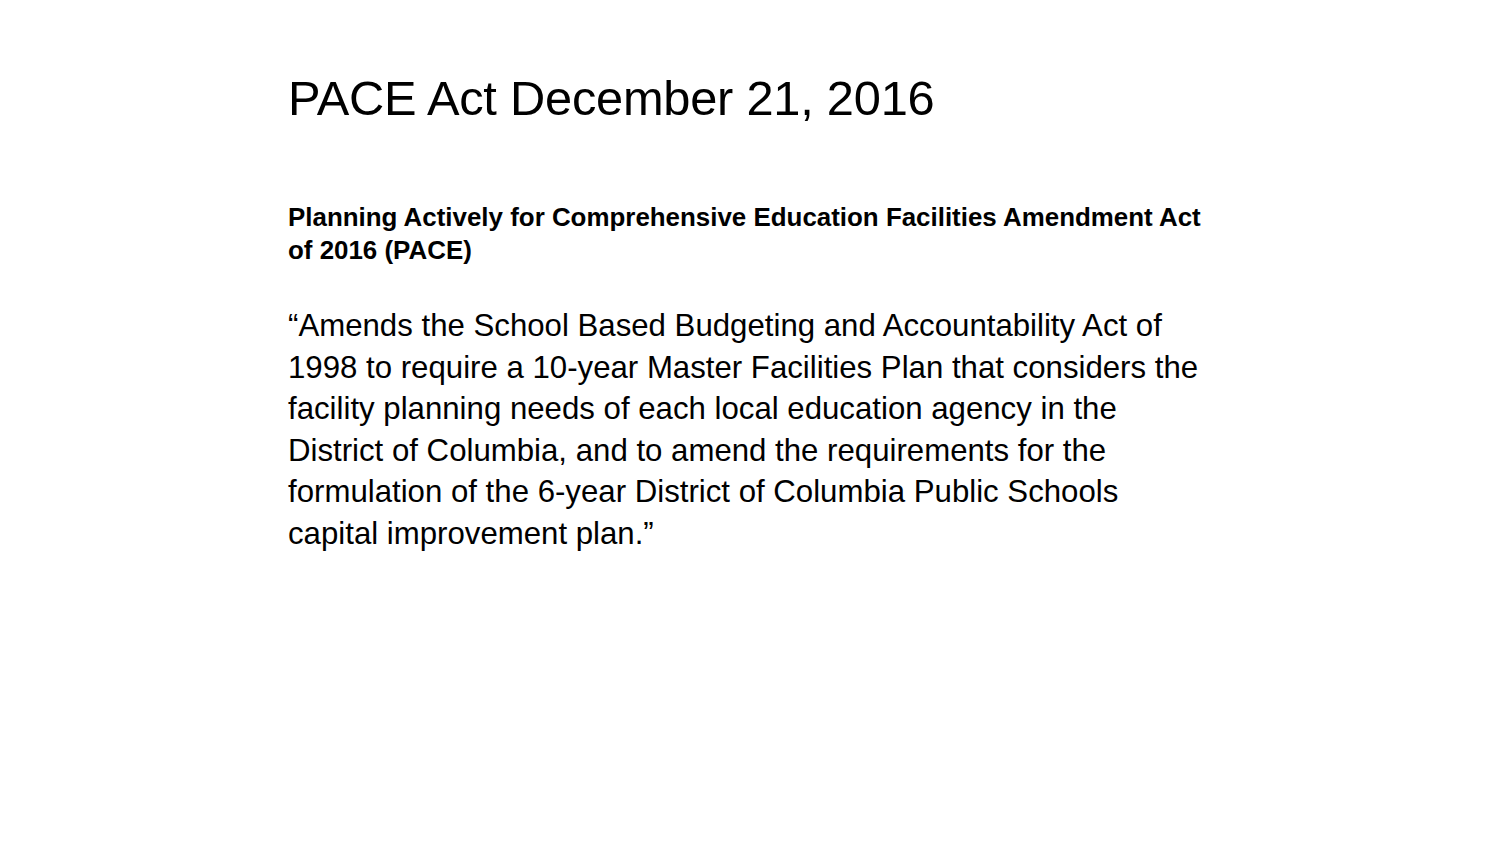PACE Act December 21, 2016
Planning Actively for Comprehensive Education Facilities Amendment Act of 2016 (PACE)
“Amends the School Based Budgeting and Accountability Act of 1998 to require a 10-year Master Facilities Plan that considers the facility planning needs of each local education agency in the District of Columbia, and to amend the requirements for the formulation of the 6-year District of Columbia Public Schools capital improvement plan.”